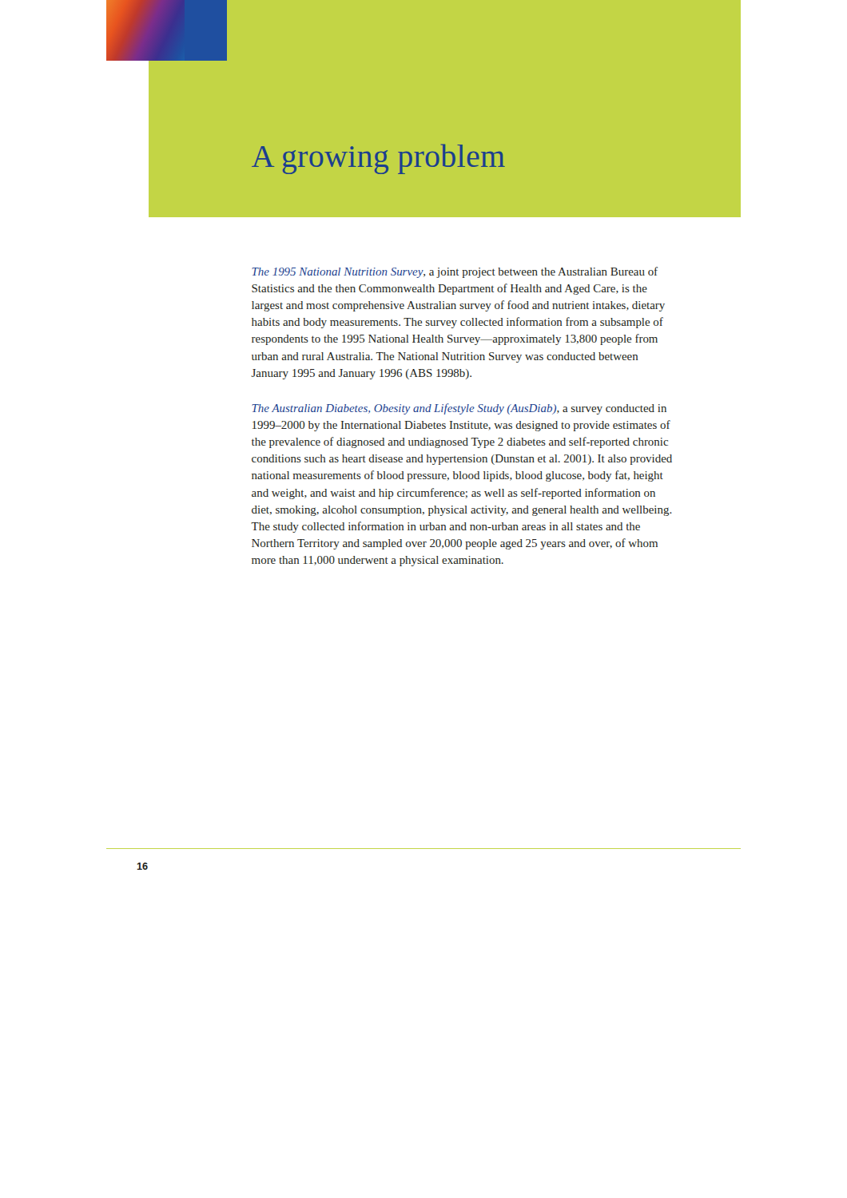A growing problem
The 1995 National Nutrition Survey, a joint project between the Australian Bureau of Statistics and the then Commonwealth Department of Health and Aged Care, is the largest and most comprehensive Australian survey of food and nutrient intakes, dietary habits and body measurements. The survey collected information from a subsample of respondents to the 1995 National Health Survey—approximately 13,800 people from urban and rural Australia. The National Nutrition Survey was conducted between January 1995 and January 1996 (ABS 1998b).
The Australian Diabetes, Obesity and Lifestyle Study (AusDiab), a survey conducted in 1999–2000 by the International Diabetes Institute, was designed to provide estimates of the prevalence of diagnosed and undiagnosed Type 2 diabetes and self-reported chronic conditions such as heart disease and hypertension (Dunstan et al. 2001). It also provided national measurements of blood pressure, blood lipids, blood glucose, body fat, height and weight, and waist and hip circumference; as well as self-reported information on diet, smoking, alcohol consumption, physical activity, and general health and wellbeing. The study collected information in urban and non-urban areas in all states and the Northern Territory and sampled over 20,000 people aged 25 years and over, of whom more than 11,000 underwent a physical examination.
16